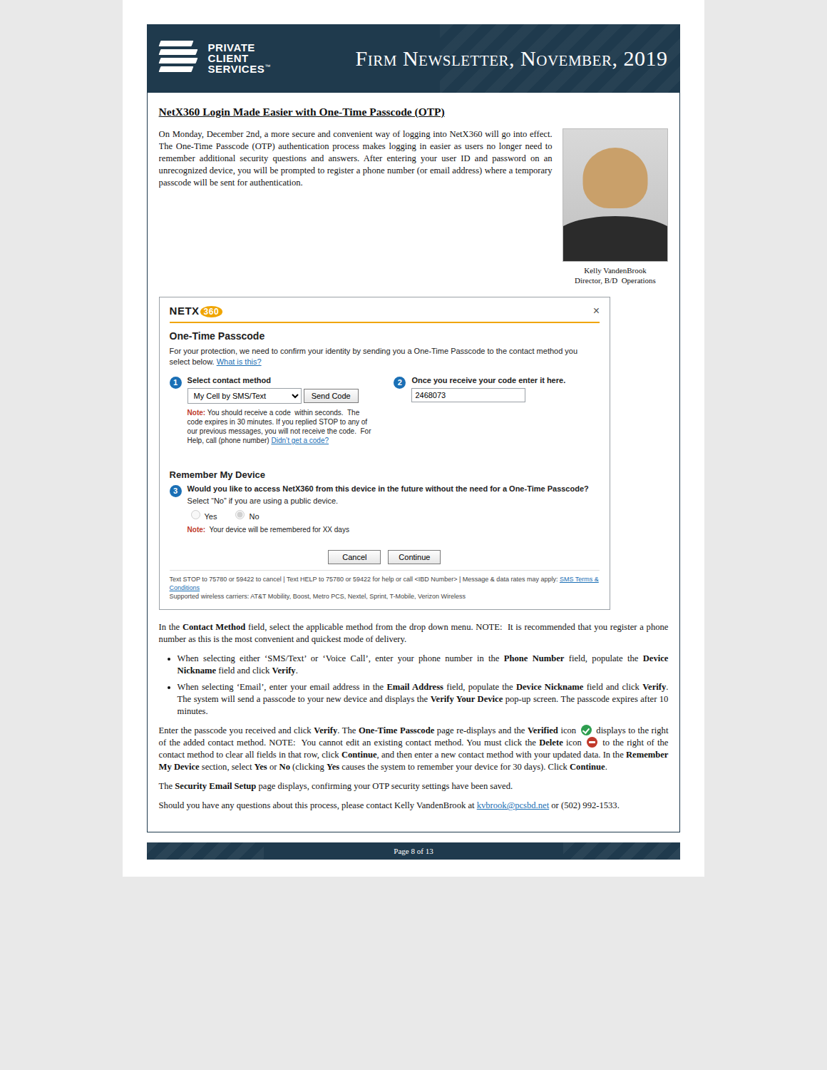PrivateClient Services™
Firm Newsletter, November, 2019
NetX360 Login Made Easier with One-Time Passcode (OTP)
Kelly VandenBrook
Director, B/D Operations
On Monday, December 2nd, a more secure and convenient way of logging into NetX360 will go into effect. The One-Time Passcode (OTP) authentication process makes logging in easier as users no longer need to remember additional security questions and answers. After entering your user ID and password on an unrecognized device, you will be prompted to register a phone number (or email address) where a temporary passcode will be sent for authentication.
NETX360
×
One-Time Passcode
For your protection, we need to confirm your identity by sending you a One-Time Passcode to the contact method you select below. What is this?
1
Select contact method My Cell by SMS/Text Send Code
Note: You should receive a code within seconds. The code expires in 30 minutes. If you replied STOP to any of our previous messages, you will not receive the code. For Help, call (phone number) Didn’t get a code?
2
Once you receive your code enter it here.
Remember My Device
3
Would you like to access NetX360 from this device in the future without the need for a One-Time Passcode?
Select “No” if you are using a public device.
Yes No
Note: Your device will be remembered for XX days
Cancel Continue
Text STOP to 75780 or 59422 to cancel | Text HELP to 75780 or 59422 for help or call <IBD Number> | Message & data rates may apply: SMS Terms & Conditions
Supported wireless carriers: AT&T Mobility, Boost, Metro PCS, Nextel, Sprint, T-Mobile, Verizon Wireless
In the Contact Method field, select the applicable method from the drop down menu. NOTE: It is recommended that you register a phone number as this is the most convenient and quickest mode of delivery.
When selecting either ‘SMS/Text’ or ‘Voice Call’, enter your phone number in the Phone Number field, populate the Device Nickname field and click Verify.
When selecting ‘Email’, enter your email address in the Email Address field, populate the Device Nickname field and click Verify. The system will send a passcode to your new device and displays the Verify Your Device pop-up screen. The passcode expires after 10 minutes.
Enter the passcode you received and click Verify. The One-Time Passcode page re-displays and the Verified icon displays to the right of the added contact method. NOTE: You cannot edit an existing contact method. You must click the Delete icon to the right of the contact method to clear all fields in that row, click Continue, and then enter a new contact method with your updated data. In the Remember My Device section, select Yes or No (clicking Yes causes the system to remember your device for 30 days). Click Continue.
The Security Email Setup page displays, confirming your OTP security settings have been saved.
Should you have any questions about this process, please contact Kelly VandenBrook at kvbrook@pcsbd.net or (502) 992-1533.
Page 8 of 13